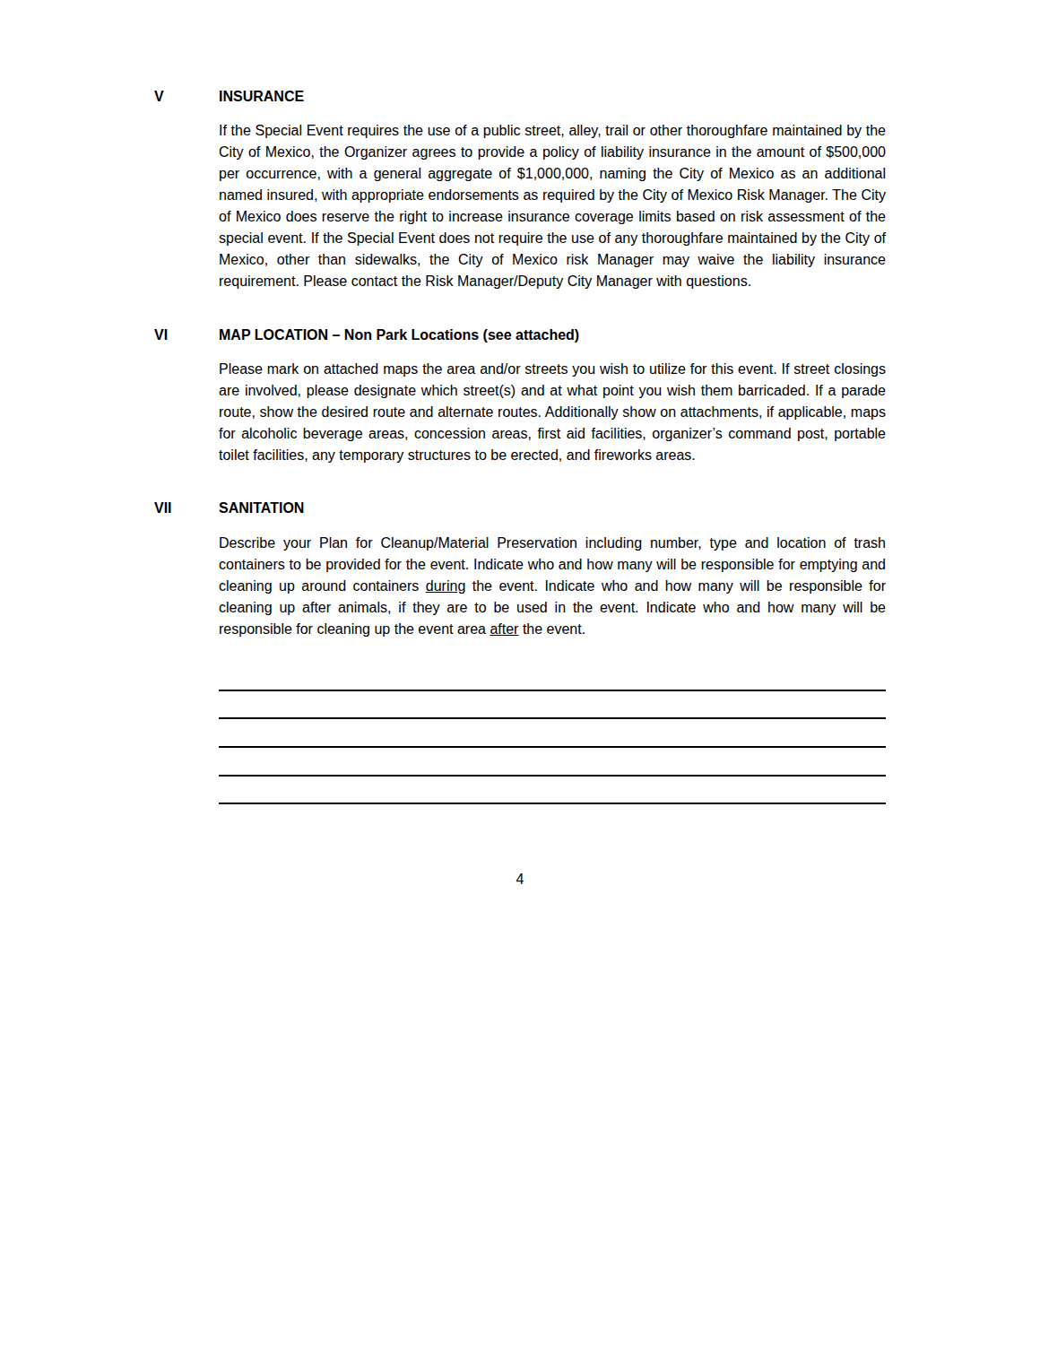V INSURANCE
If the Special Event requires the use of a public street, alley, trail or other thoroughfare maintained by the City of Mexico, the Organizer agrees to provide a policy of liability insurance in the amount of $500,000 per occurrence, with a general aggregate of $1,000,000, naming the City of Mexico as an additional named insured, with appropriate endorsements as required by the City of Mexico Risk Manager. The City of Mexico does reserve the right to increase insurance coverage limits based on risk assessment of the special event. If the Special Event does not require the use of any thoroughfare maintained by the City of Mexico, other than sidewalks, the City of Mexico risk Manager may waive the liability insurance requirement. Please contact the Risk Manager/Deputy City Manager with questions.
VI MAP LOCATION – Non Park Locations (see attached)
Please mark on attached maps the area and/or streets you wish to utilize for this event. If street closings are involved, please designate which street(s) and at what point you wish them barricaded. If a parade route, show the desired route and alternate routes. Additionally show on attachments, if applicable, maps for alcoholic beverage areas, concession areas, first aid facilities, organizer’s command post, portable toilet facilities, any temporary structures to be erected, and fireworks areas.
VII SANITATION
Describe your Plan for Cleanup/Material Preservation including number, type and location of trash containers to be provided for the event. Indicate who and how many will be responsible for emptying and cleaning up around containers during the event. Indicate who and how many will be responsible for cleaning up after animals, if they are to be used in the event. Indicate who and how many will be responsible for cleaning up the event area after the event.
4